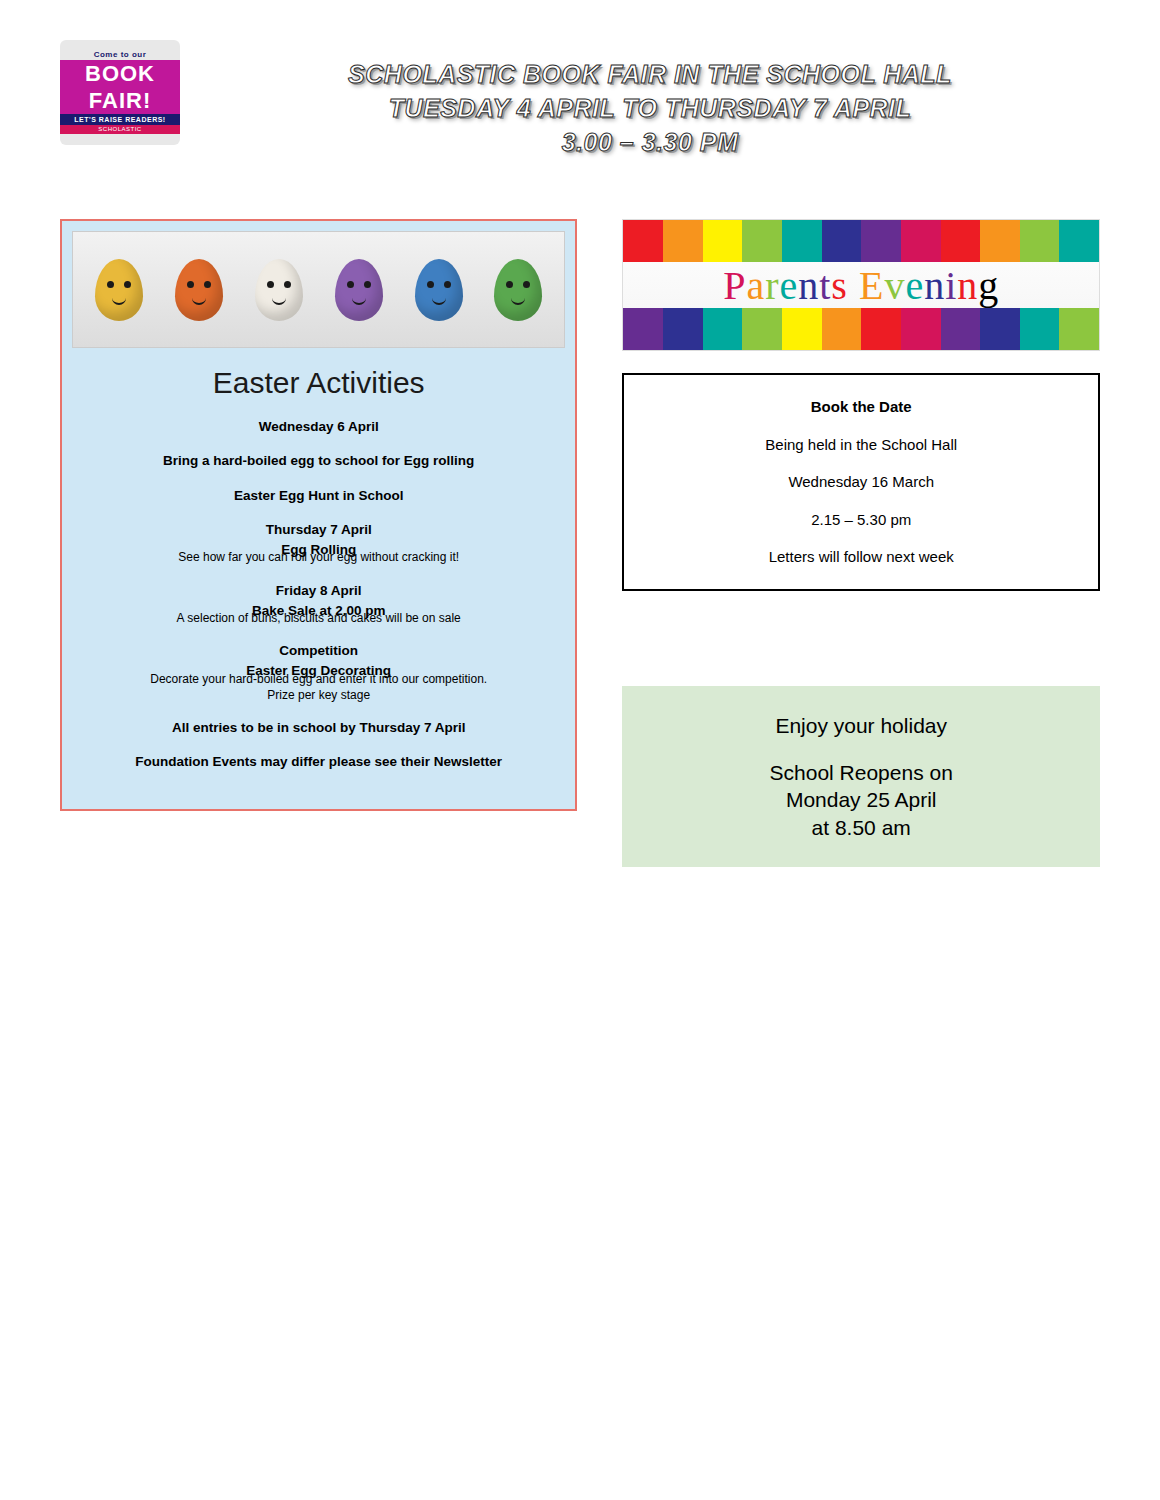Come to our
BOOK
FAIR!
LET'S RAISE READERS!
SCHOLASTIC
Scholastic Book Fair in the School Hall
Tuesday 4 April to Thursday 7 April
3.00 – 3.30 pm
Easter Activities
Wednesday 6 April
Bring a hard-boiled egg to school for Egg rolling
Easter Egg Hunt in School
Thursday 7 April
Egg Rolling
See how far you can roll your egg without cracking it!
Friday 8 April
Bake Sale at 2.00 pm
A selection of buns, biscuits and cakes will be on sale
Competition
Easter Egg Decorating
Decorate your hard-boiled egg and enter it into our competition.
Prize per key stage
All entries to be in school by Thursday 7 April
Foundation Events may differ please see their Newsletter
Parents Evening
Book the Date
Being held in the School Hall
Wednesday 16 March
2.15 – 5.30 pm
Letters will follow next week
Enjoy your holiday
School Reopens on
Monday 25 April
at 8.50 am